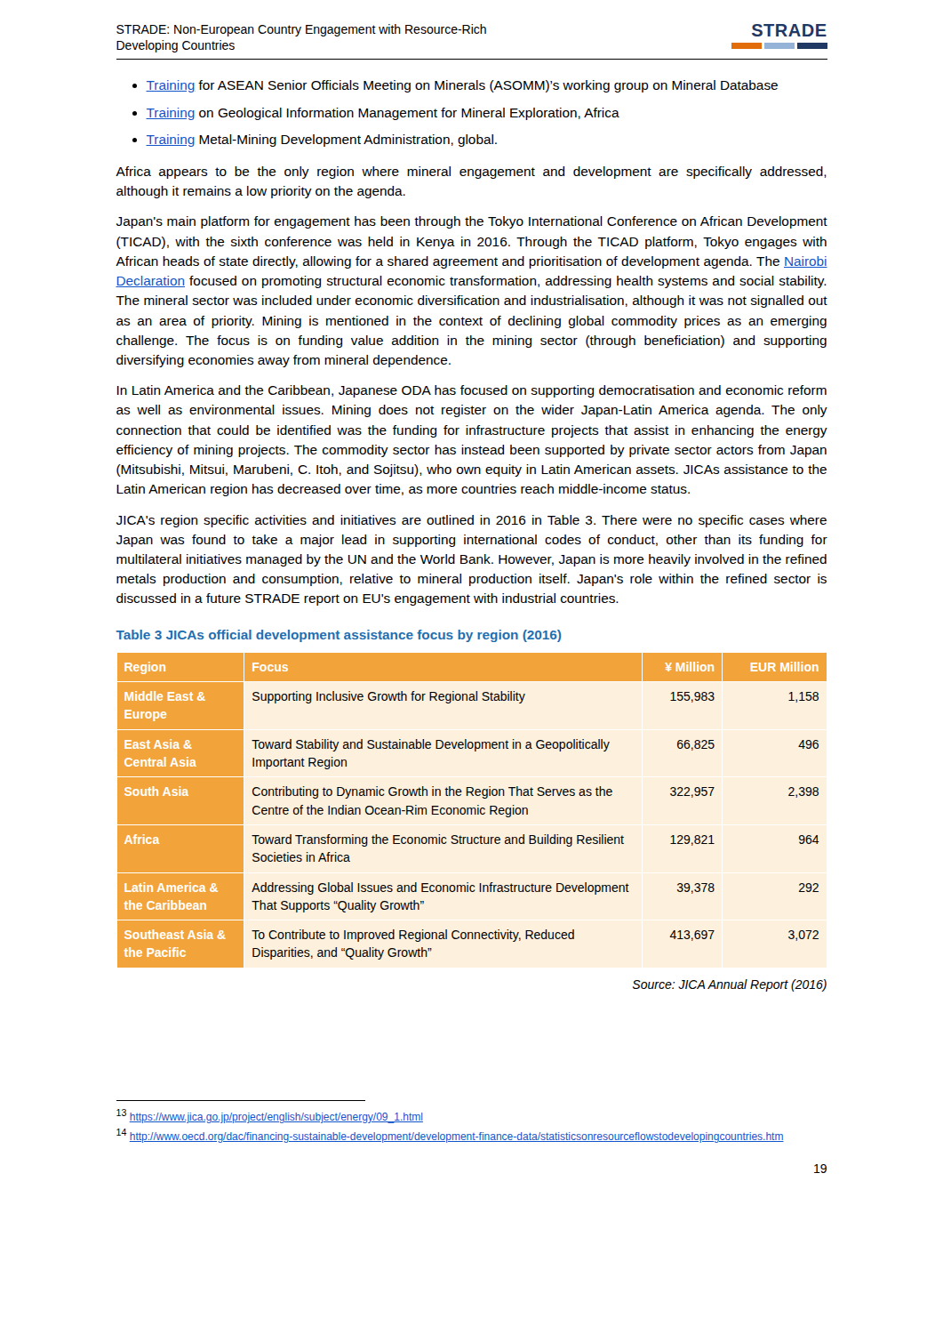STRADE: Non-European Country Engagement with Resource-Rich
Developing Countries
STRADE
Training for ASEAN Senior Officials Meeting on Minerals (ASOMM)’s working group on Mineral Database
Training on Geological Information Management for Mineral Exploration, Africa
Training Metal-Mining Development Administration, global.
Africa appears to be the only region where mineral engagement and development are specifically addressed, although it remains a low priority on the agenda.
Japan's main platform for engagement has been through the Tokyo International Conference on African Development (TICAD), with the sixth conference was held in Kenya in 2016. Through the TICAD platform, Tokyo engages with African heads of state directly, allowing for a shared agreement and prioritisation of development agenda. The Nairobi Declaration focused on promoting structural economic transformation, addressing health systems and social stability. The mineral sector was included under economic diversification and industrialisation, although it was not signalled out as an area of priority. Mining is mentioned in the context of declining global commodity prices as an emerging challenge. The focus is on funding value addition in the mining sector (through beneficiation) and supporting diversifying economies away from mineral dependence.
In Latin America and the Caribbean, Japanese ODA has focused on supporting democratisation and economic reform as well as environmental issues. Mining does not register on the wider Japan-Latin America agenda. The only connection that could be identified was the funding for infrastructure projects that assist in enhancing the energy efficiency of mining projects. The commodity sector has instead been supported by private sector actors from Japan (Mitsubishi, Mitsui, Marubeni, C. Itoh, and Sojitsu), who own equity in Latin American assets. JICAs assistance to the Latin American region has decreased over time, as more countries reach middle-income status.
JICA's region specific activities and initiatives are outlined in 2016 in Table 3. There were no specific cases where Japan was found to take a major lead in supporting international codes of conduct, other than its funding for multilateral initiatives managed by the UN and the World Bank. However, Japan is more heavily involved in the refined metals production and consumption, relative to mineral production itself. Japan's role within the refined sector is discussed in a future STRADE report on EU's engagement with industrial countries.
Table 3 JICAs official development assistance focus by region (2016)
| Region | Focus | ¥ Million | EUR Million |
| --- | --- | --- | --- |
| Middle East & Europe | Supporting Inclusive Growth for Regional Stability | 155,983 | 1,158 |
| East Asia & Central Asia | Toward Stability and Sustainable Development in a Geopolitically Important Region | 66,825 | 496 |
| South Asia | Contributing to Dynamic Growth in the Region That Serves as the Centre of the Indian Ocean-Rim Economic Region | 322,957 | 2,398 |
| Africa | Toward Transforming the Economic Structure and Building Resilient Societies in Africa | 129,821 | 964 |
| Latin America & the Caribbean | Addressing Global Issues and Economic Infrastructure Development That Supports “Quality Growth” | 39,378 | 292 |
| Southeast Asia & the Pacific | To Contribute to Improved Regional Connectivity, Reduced Disparities, and “Quality Growth” | 413,697 | 3,072 |
Source: JICA Annual Report (2016)
13 https://www.jica.go.jp/project/english/subject/energy/09_1.html
14 http://www.oecd.org/dac/financing-sustainable-development/development-finance-data/statisticsonresourceflowstodevelopingcountries.htm
19